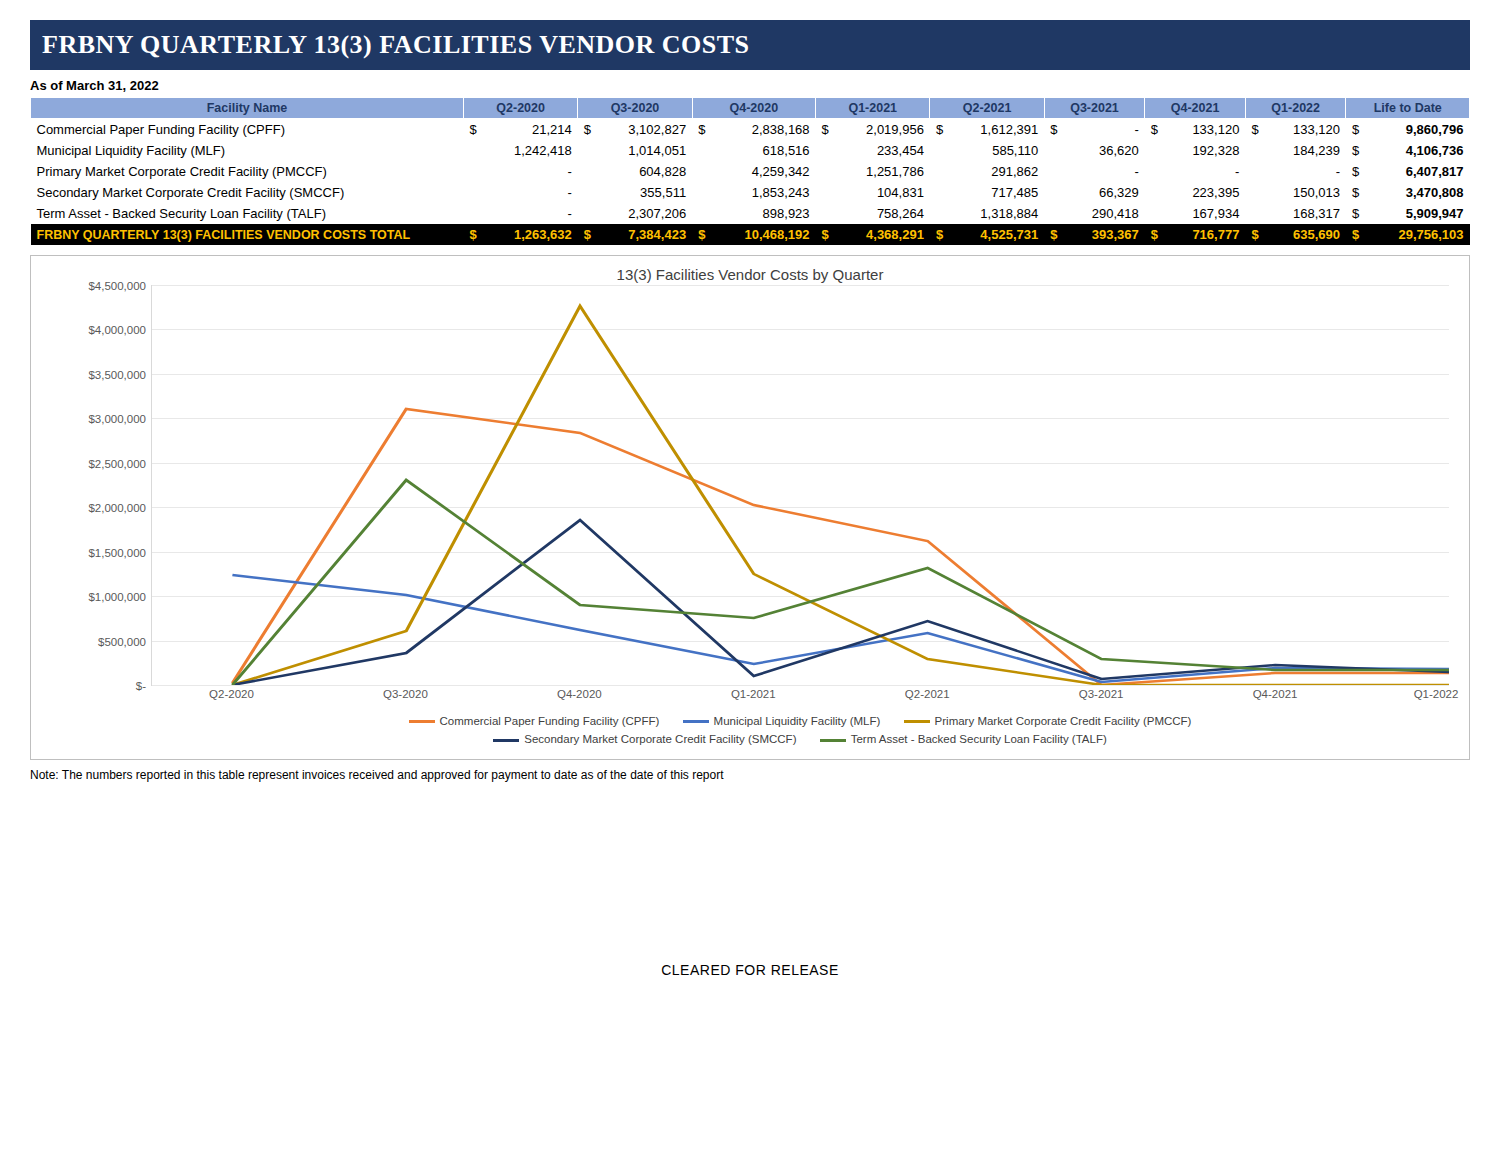FRBNY QUARTERLY 13(3) FACILITIES VENDOR COSTS
As of March 31, 2022
| Facility Name | Q2-2020 | Q3-2020 | Q4-2020 | Q1-2021 | Q2-2021 | Q3-2021 | Q4-2021 | Q1-2022 | Life to Date |
| --- | --- | --- | --- | --- | --- | --- | --- | --- | --- |
| Commercial Paper Funding Facility (CPFF) | $ | 21,214 | $ | 3,102,827 | $ | 2,838,168 | $ | 2,019,956 | $ | 1,612,391 | $ | - | $ | 133,120 | $ | 133,120 | $ | 9,860,796 |
| Municipal Liquidity Facility (MLF) | | 1,242,418 | | 1,014,051 | | 618,516 | | 233,454 | | 585,110 | | 36,620 | | 192,328 | | 184,239 | $ | 4,106,736 |
| Primary Market Corporate Credit Facility (PMCCF) | | - | | 604,828 | | 4,259,342 | | 1,251,786 | | 291,862 | | - | | - | | - | $ | 6,407,817 |
| Secondary Market Corporate Credit Facility (SMCCF) | | - | | 355,511 | | 1,853,243 | | 104,831 | | 717,485 | | 66,329 | | 223,395 | | 150,013 | $ | 3,470,808 |
| Term Asset - Backed Security Loan Facility (TALF) | | - | | 2,307,206 | | 898,923 | | 758,264 | | 1,318,884 | | 290,418 | | 167,934 | | 168,317 | $ | 5,909,947 |
| FRBNY QUARTERLY 13(3) FACILITIES VENDOR COSTS TOTAL | $ | 1,263,632 | $ | 7,384,423 | $ | 10,468,192 | $ | 4,368,291 | $ | 4,525,731 | $ | 393,367 | $ | 716,777 | $ | 635,690 | $ | 29,756,103 |
13(3) Facilities Vendor Costs by Quarter
$4,500,000
$4,000,000
$3,500,000
$3,000,000
$2,500,000
$2,000,000
$1,500,000
$1,000,000
$500,000
$-
Q2-2020 Q3-2020 Q4-2020 Q1-2021 Q2-2021 Q3-2021 Q4-2021 Q1-2022
Commercial Paper Funding Facility (CPFF) Municipal Liquidity Facility (MLF) Primary Market Corporate Credit Facility (PMCCF)
Secondary Market Corporate Credit Facility (SMCCF) Term Asset - Backed Security Loan Facility (TALF)
Note: The numbers reported in this table represent invoices received and approved for payment to date as of the date of this report
CLEARED FOR RELEASE